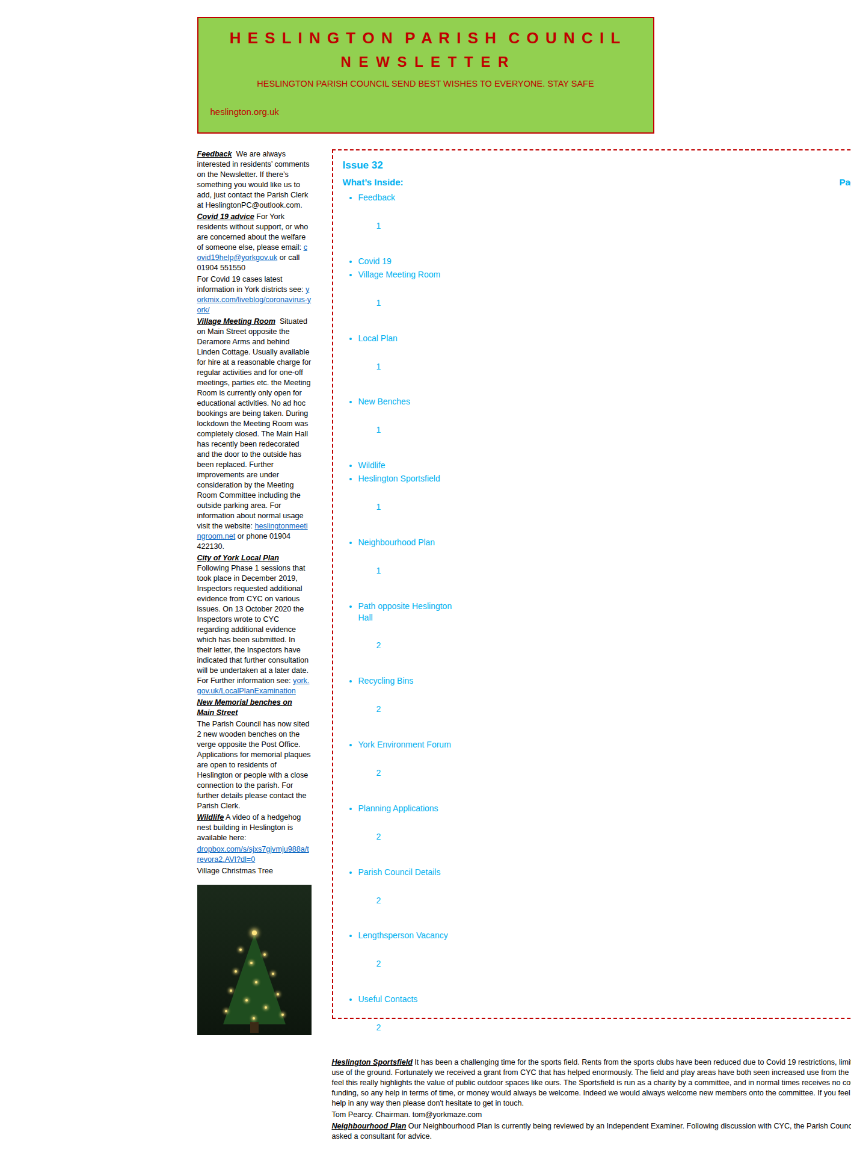H E S L I N G T O N P A R I S H C O U N C I L
N E W S L E T T E R
HESLINGTON PARISH COUNCIL SEND BEST WISHES TO EVERYONE. STAY SAFE
heslington.org.uk
Feedback We are always interested in residents’ comments on the Newsletter. If there’s something you would like us to add, just contact the Parish Clerk at HeslingtonPC@outlook.com.
Covid 19 advice For York residents without support, or who are concerned about the welfare of someone else, please email: covid19help@yorkgov.uk or call 01904 551550
For Covid 19 cases latest information in York districts see: yorkmix.com/liveblog/coronavirus-york/
Village Meeting Room Situated on Main Street opposite the Deramore Arms and behind Linden Cottage. Usually available for hire at a reasonable charge for regular activities and for one-off meetings, parties etc. the Meeting Room is currently only open for educational activities. No ad hoc bookings are being taken. During lockdown the Meeting Room was completely closed. The Main Hall has recently been redecorated and the door to the outside has been replaced. Further improvements are under consideration by the Meeting Room Committee including the outside parking area. For information about normal usage visit the website: heslingtonmeetingroom.net or phone 01904 422130.
City of York Local Plan Following Phase 1 sessions that took place in December 2019, Inspectors requested additional evidence from CYC on various issues. On 13 October 2020 the Inspectors wrote to CYC regarding additional evidence which has been submitted. In their letter, the Inspectors have indicated that further consultation will be undertaken at a later date. For Further information see: york.gov.uk/LocalPlanExamination
New Memorial benches on Main Street
The Parish Council has now sited 2 new wooden benches on the verge opposite the Post Office. Applications for memorial plaques are open to residents of Heslington or people with a close connection to the parish. For further details please contact the Parish Clerk.
Wildlife A video of a hedgehog nest building in Heslington is available here:
dropbox.com/s/sjxs7gjvmju988a/trevora2.AVI?dl=0
Village Christmas Tree
Issue 32
What’s Inside: Page No
Feedback 1
Covid 19
Village Meeting Room 1
Local Plan 1
New Benches 1
Wildlife
Heslington Sportsfield 1
Neighbourhood Plan 1
Path opposite Heslington
Hall 2
Recycling Bins 2
York Environment Forum 2
Planning Applications 2
Parish Council Details 2
Lengthsperson Vacancy 2
Useful Contacts 2
Heslington Sportsfield It has been a challenging time for the sports field. Rents from the sports clubs have been reduced due to Covid 19 restrictions, limiting the use of the ground. Fortunately we received a grant from CYC that has helped enormously. The field and play areas have both seen increased use from the public. I feel this really highlights the value of public outdoor spaces like ours. The Sportsfield is run as a charity by a committee, and in normal times receives no council funding, so any help in terms of time, or money would always be welcome. Indeed we would always welcome new members onto the committee. If you feel you could help in any way then please don't hesitate to get in touch.
Tom Pearcy. Chairman. tom@yorkmaze.com
Neighbourhood Plan Our Neighbourhood Plan is currently being reviewed by an Independent Examiner. Following discussion with CYC, the Parish Council has asked a consultant for advice.